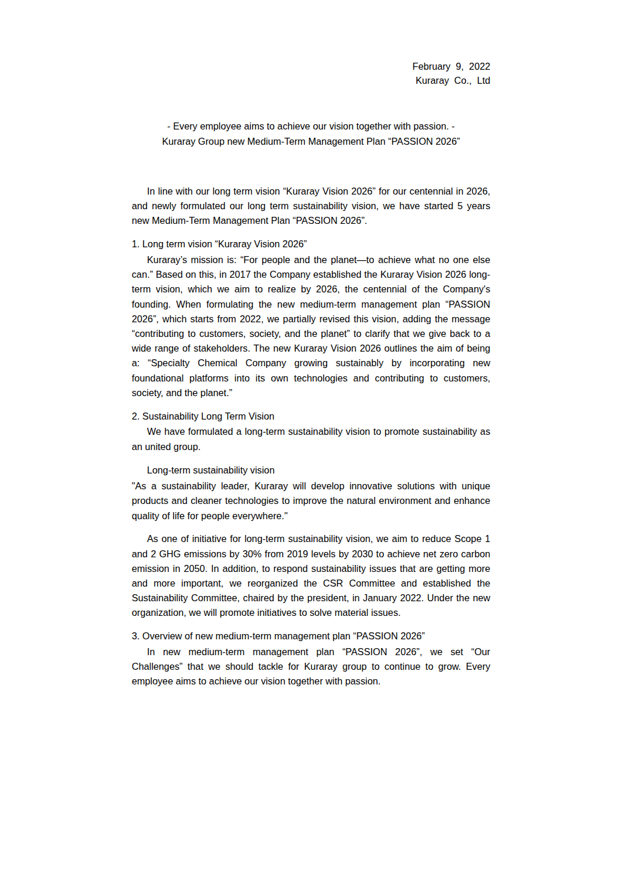February 9, 2022
Kuraray Co., Ltd
- Every employee aims to achieve our vision together with passion. -
Kuraray Group new Medium-Term Management Plan “PASSION 2026”
In line with our long term vision “Kuraray Vision 2026” for our centennial in 2026, and newly formulated our long term sustainability vision, we have started 5 years new Medium-Term Management Plan “PASSION 2026”.
1. Long term vision “Kuraray Vision 2026”
Kuraray’s mission is: “For people and the planet—to achieve what no one else can.” Based on this, in 2017 the Company established the Kuraray Vision 2026 long-term vision, which we aim to realize by 2026, the centennial of the Company's founding. When formulating the new medium-term management plan “PASSION 2026”, which starts from 2022, we partially revised this vision, adding the message “contributing to customers, society, and the planet” to clarify that we give back to a wide range of stakeholders. The new Kuraray Vision 2026 outlines the aim of being a: “Specialty Chemical Company growing sustainably by incorporating new foundational platforms into its own technologies and contributing to customers, society, and the planet.”
2. Sustainability Long Term Vision
We have formulated a long-term sustainability vision to promote sustainability as an united group.
Long-term sustainability vision
"As a sustainability leader, Kuraray will develop innovative solutions with unique products and cleaner technologies to improve the natural environment and enhance quality of life for people everywhere."
As one of initiative for long-term sustainability vision, we aim to reduce Scope 1 and 2 GHG emissions by 30% from 2019 levels by 2030 to achieve net zero carbon emission in 2050. In addition, to respond sustainability issues that are getting more and more important, we reorganized the CSR Committee and established the Sustainability Committee, chaired by the president, in January 2022. Under the new organization, we will promote initiatives to solve material issues.
3. Overview of new medium-term management plan “PASSION 2026”
In new medium-term management plan “PASSION 2026”, we set “Our Challenges” that we should tackle for Kuraray group to continue to grow. Every employee aims to achieve our vision together with passion.